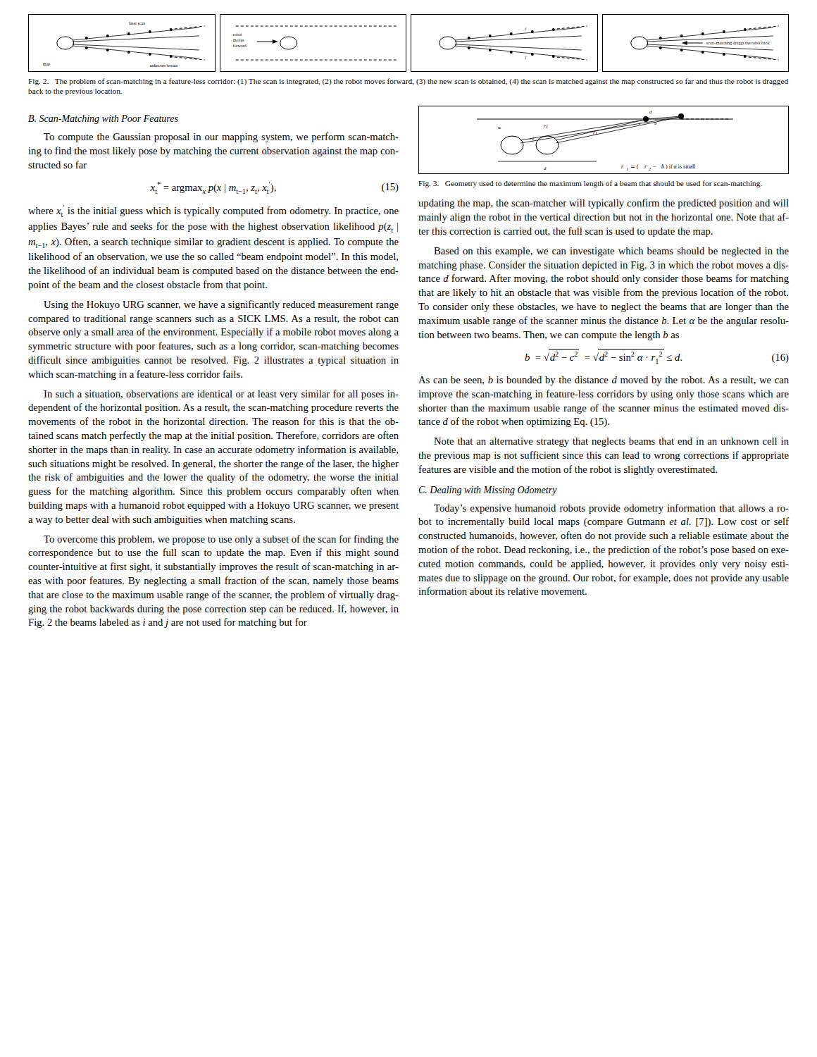laser scan map unknown terrain
robot moves forward
i j
scan−matching draggs the robot back
Fig. 2. The problem of scan-matching in a feature-less corridor: (1) The scan is integrated, (2) the robot moves forward, (3) the new scan is obtained, (4) the scan is matched against the map constructed so far and thus the robot is dragged back to the previous location.
B. Scan-Matching with Poor Features
To compute the Gaussian proposal in our mapping system, we perform scan-matching to find the most likely pose by matching the current observation against the map constructed so far
xt* = argmaxx p(x | mt−1, zt, xt′), (15)
where xt′ is the initial guess which is typically computed from odometry. In practice, one applies Bayes’ rule and seeks for the pose with the highest observation likelihood p(zt | mt−1, x). Often, a search technique similar to gradient descent is applied. To compute the likelihood of an observation, we use the so called “beam endpoint model”. In this model, the likelihood of an individual beam is computed based on the distance between the endpoint of the beam and the closest obstacle from that point.
Using the Hokuyo URG scanner, we have a significantly reduced measurement range compared to traditional range scanners such as a SICK LMS. As a result, the robot can observe only a small area of the environment. Especially if a mobile robot moves along a symmetric structure with poor features, such as a long corridor, scan-matching becomes difficult since ambiguities cannot be resolved. Fig. 2 illustrates a typical situation in which scan-matching in a feature-less corridor fails.
In such a situation, observations are identical or at least very similar for all poses independent of the horizontal position. As a result, the scan-matching procedure reverts the movements of the robot in the horizontal direction. The reason for this is that the obtained scans match perfectly the map at the initial position. Therefore, corridors are often shorter in the maps than in reality. In case an accurate odometry information is available, such situations might be resolved. In general, the shorter the range of the laser, the higher the risk of ambiguities and the lower the quality of the odometry, the worse the initial guess for the matching algorithm. Since this problem occurs comparably often when building maps with a humanoid robot equipped with a Hokuyo URG scanner, we present a way to better deal with such ambiguities when matching scans.
To overcome this problem, we propose to use only a subset of the scan for finding the correspondence but to use the full scan to update the map. Even if this might sound counter-intuitive at first sight, it substantially improves the result of scan-matching in areas with poor features. By neglecting a small fraction of the scan, namely those beams that are close to the maximum usable range of the scanner, the problem of virtually dragging the robot backwards during the pose correction step can be reduced. If, however, in Fig. 2 the beams labeled as i and j are not used for matching but for
α r1 r2 r1 d c b d r 1 ≃ ( r 2 − b ) if α is small
Fig. 3. Geometry used to determine the maximum length of a beam that should be used for scan-matching.
updating the map, the scan-matcher will typically confirm the predicted position and will mainly align the robot in the vertical direction but not in the horizontal one. Note that after this correction is carried out, the full scan is used to update the map.
Based on this example, we can investigate which beams should be neglected in the matching phase. Consider the situation depicted in Fig. 3 in which the robot moves a distance d forward. After moving, the robot should only consider those beams for matching that are likely to hit an obstacle that was visible from the previous location of the robot. To consider only these obstacles, we have to neglect the beams that are longer than the maximum usable range of the scanner minus the distance b. Let α be the angular resolution between two beams. Then, we can compute the length b as
b = d2 − c2 = d2 − sin2 α · r12 ≤ d. (16)
As can be seen, b is bounded by the distance d moved by the robot. As a result, we can improve the scan-matching in feature-less corridors by using only those scans which are shorter than the maximum usable range of the scanner minus the estimated moved distance d of the robot when optimizing Eq. (15).
Note that an alternative strategy that neglects beams that end in an unknown cell in the previous map is not sufficient since this can lead to wrong corrections if appropriate features are visible and the motion of the robot is slightly overestimated.
C. Dealing with Missing Odometry
Today’s expensive humanoid robots provide odometry information that allows a robot to incrementally build local maps (compare Gutmann et al. [7]). Low cost or self constructed humanoids, however, often do not provide such a reliable estimate about the motion of the robot. Dead reckoning, i.e., the prediction of the robot’s pose based on executed motion commands, could be applied, however, it provides only very noisy estimates due to slippage on the ground. Our robot, for example, does not provide any usable information about its relative movement.